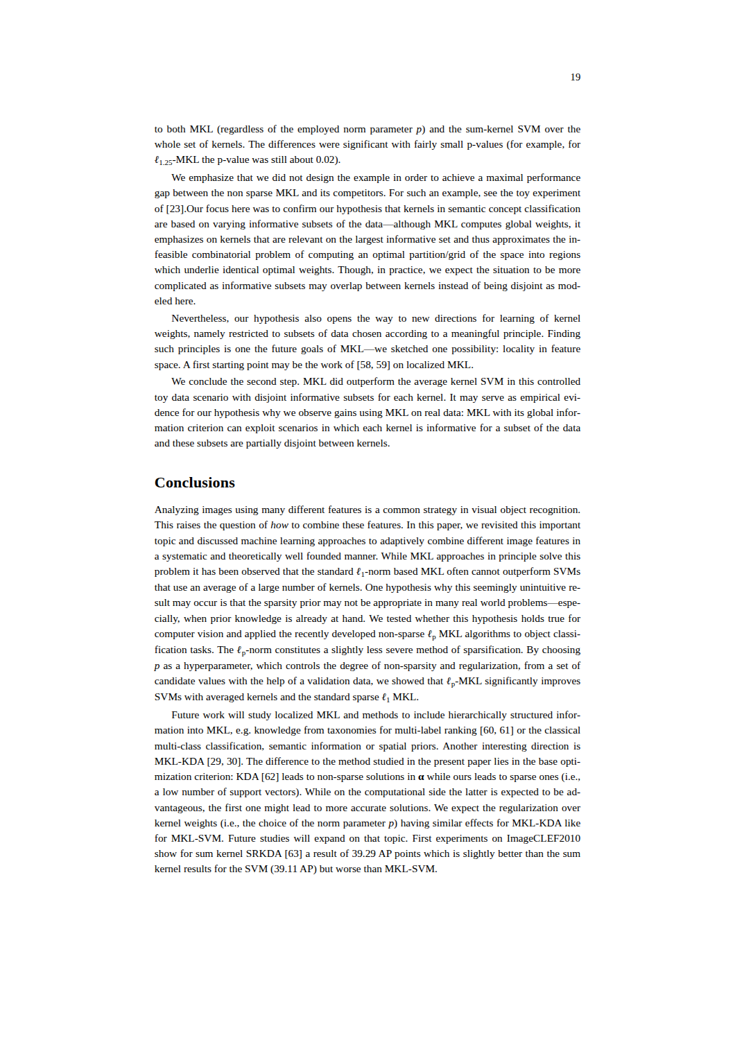19
to both MKL (regardless of the employed norm parameter p) and the sum-kernel SVM over the whole set of kernels. The differences were significant with fairly small p-values (for example, for ℓ 1.25-MKL the p-value was still about 0.02).
We emphasize that we did not design the example in order to achieve a maximal performance gap between the non sparse MKL and its competitors. For such an example, see the toy experiment of [23].Our focus here was to confirm our hypothesis that kernels in semantic concept classification are based on varying informative subsets of the data—although MKL computes global weights, it emphasizes on kernels that are relevant on the largest informative set and thus approximates the infeasible combinatorial problem of computing an optimal partition/grid of the space into regions which underlie identical optimal weights. Though, in practice, we expect the situation to be more complicated as informative subsets may overlap between kernels instead of being disjoint as modeled here.
Nevertheless, our hypothesis also opens the way to new directions for learning of kernel weights, namely restricted to subsets of data chosen according to a meaningful principle. Finding such principles is one the future goals of MKL—we sketched one possibility: locality in feature space. A first starting point may be the work of [58, 59] on localized MKL.
We conclude the second step. MKL did outperform the average kernel SVM in this controlled toy data scenario with disjoint informative subsets for each kernel. It may serve as empirical evidence for our hypothesis why we observe gains using MKL on real data: MKL with its global information criterion can exploit scenarios in which each kernel is informative for a subset of the data and these subsets are partially disjoint between kernels.
Conclusions
Analyzing images using many different features is a common strategy in visual object recognition. This raises the question of how to combine these features. In this paper, we revisited this important topic and discussed machine learning approaches to adaptively combine different image features in a systematic and theoretically well founded manner. While MKL approaches in principle solve this problem it has been observed that the standard ℓ 1-norm based MKL often cannot outperform SVMs that use an average of a large number of kernels. One hypothesis why this seemingly unintuitive result may occur is that the sparsity prior may not be appropriate in many real world problems—especially, when prior knowledge is already at hand. We tested whether this hypothesis holds true for computer vision and applied the recently developed non-sparse ℓp MKL algorithms to object classification tasks. The ℓp-norm constitutes a slightly less severe method of sparsification. By choosing p as a hyperparameter, which controls the degree of non-sparsity and regularization, from a set of candidate values with the help of a validation data, we showed that ℓp-MKL significantly improves SVMs with averaged kernels and the standard sparse ℓ 1 MKL.
Future work will study localized MKL and methods to include hierarchically structured information into MKL, e.g. knowledge from taxonomies for multi-label ranking [60, 61] or the classical multi-class classification, semantic information or spatial priors. Another interesting direction is MKL-KDA [29, 30]. The difference to the method studied in the present paper lies in the base optimization criterion: KDA [62] leads to non-sparse solutions in α while ours leads to sparse ones (i.e., a low number of support vectors). While on the computational side the latter is expected to be advantageous, the first one might lead to more accurate solutions. We expect the regularization over kernel weights (i.e., the choice of the norm parameter p) having similar effects for MKL-KDA like for MKL-SVM. Future studies will expand on that topic. First experiments on ImageCLEF2010 show for sum kernel SRKDA [63] a result of 39.29 AP points which is slightly better than the sum kernel results for the SVM (39.11 AP) but worse than MKL-SVM.